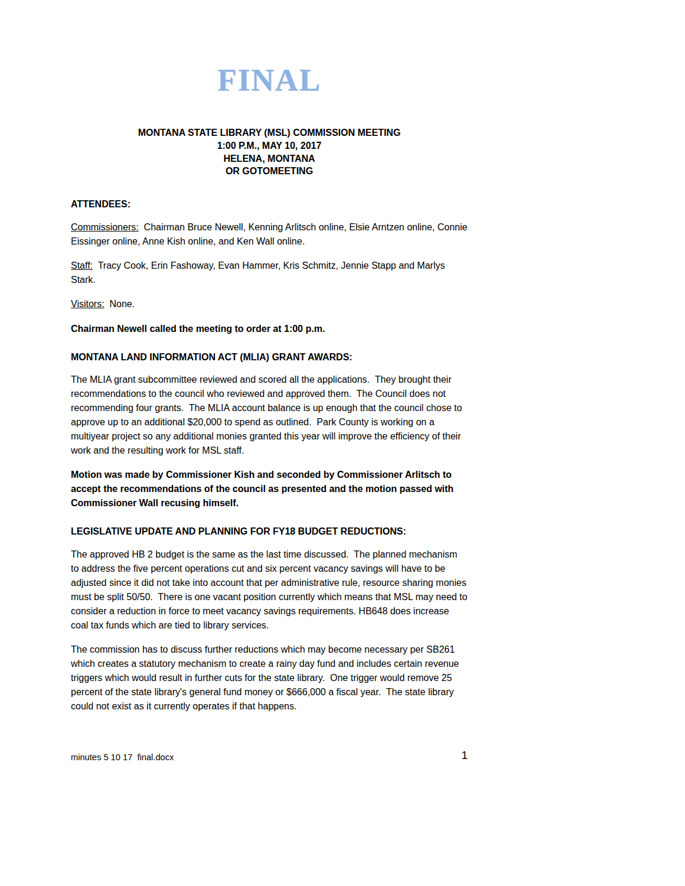FINAL
MONTANA STATE LIBRARY (MSL) COMMISSION MEETING
1:00 P.M., MAY 10, 2017
HELENA, MONTANA
OR GOTOMEETING
ATTENDEES:
Commissioners: Chairman Bruce Newell, Kenning Arlitsch online, Elsie Arntzen online, Connie Eissinger online, Anne Kish online, and Ken Wall online.
Staff: Tracy Cook, Erin Fashoway, Evan Hammer, Kris Schmitz, Jennie Stapp and Marlys Stark.
Visitors: None.
Chairman Newell called the meeting to order at 1:00 p.m.
MONTANA LAND INFORMATION ACT (MLIA) GRANT AWARDS:
The MLIA grant subcommittee reviewed and scored all the applications. They brought their recommendations to the council who reviewed and approved them. The Council does not recommending four grants. The MLIA account balance is up enough that the council chose to approve up to an additional $20,000 to spend as outlined. Park County is working on a multiyear project so any additional monies granted this year will improve the efficiency of their work and the resulting work for MSL staff.
Motion was made by Commissioner Kish and seconded by Commissioner Arlitsch to accept the recommendations of the council as presented and the motion passed with Commissioner Wall recusing himself.
LEGISLATIVE UPDATE AND PLANNING FOR FY18 BUDGET REDUCTIONS:
The approved HB 2 budget is the same as the last time discussed. The planned mechanism to address the five percent operations cut and six percent vacancy savings will have to be adjusted since it did not take into account that per administrative rule, resource sharing monies must be split 50/50. There is one vacant position currently which means that MSL may need to consider a reduction in force to meet vacancy savings requirements. HB648 does increase coal tax funds which are tied to library services.
The commission has to discuss further reductions which may become necessary per SB261 which creates a statutory mechanism to create a rainy day fund and includes certain revenue triggers which would result in further cuts for the state library. One trigger would remove 25 percent of the state library's general fund money or $666,000 a fiscal year. The state library could not exist as it currently operates if that happens.
minutes 5 10 17 final.docx 1